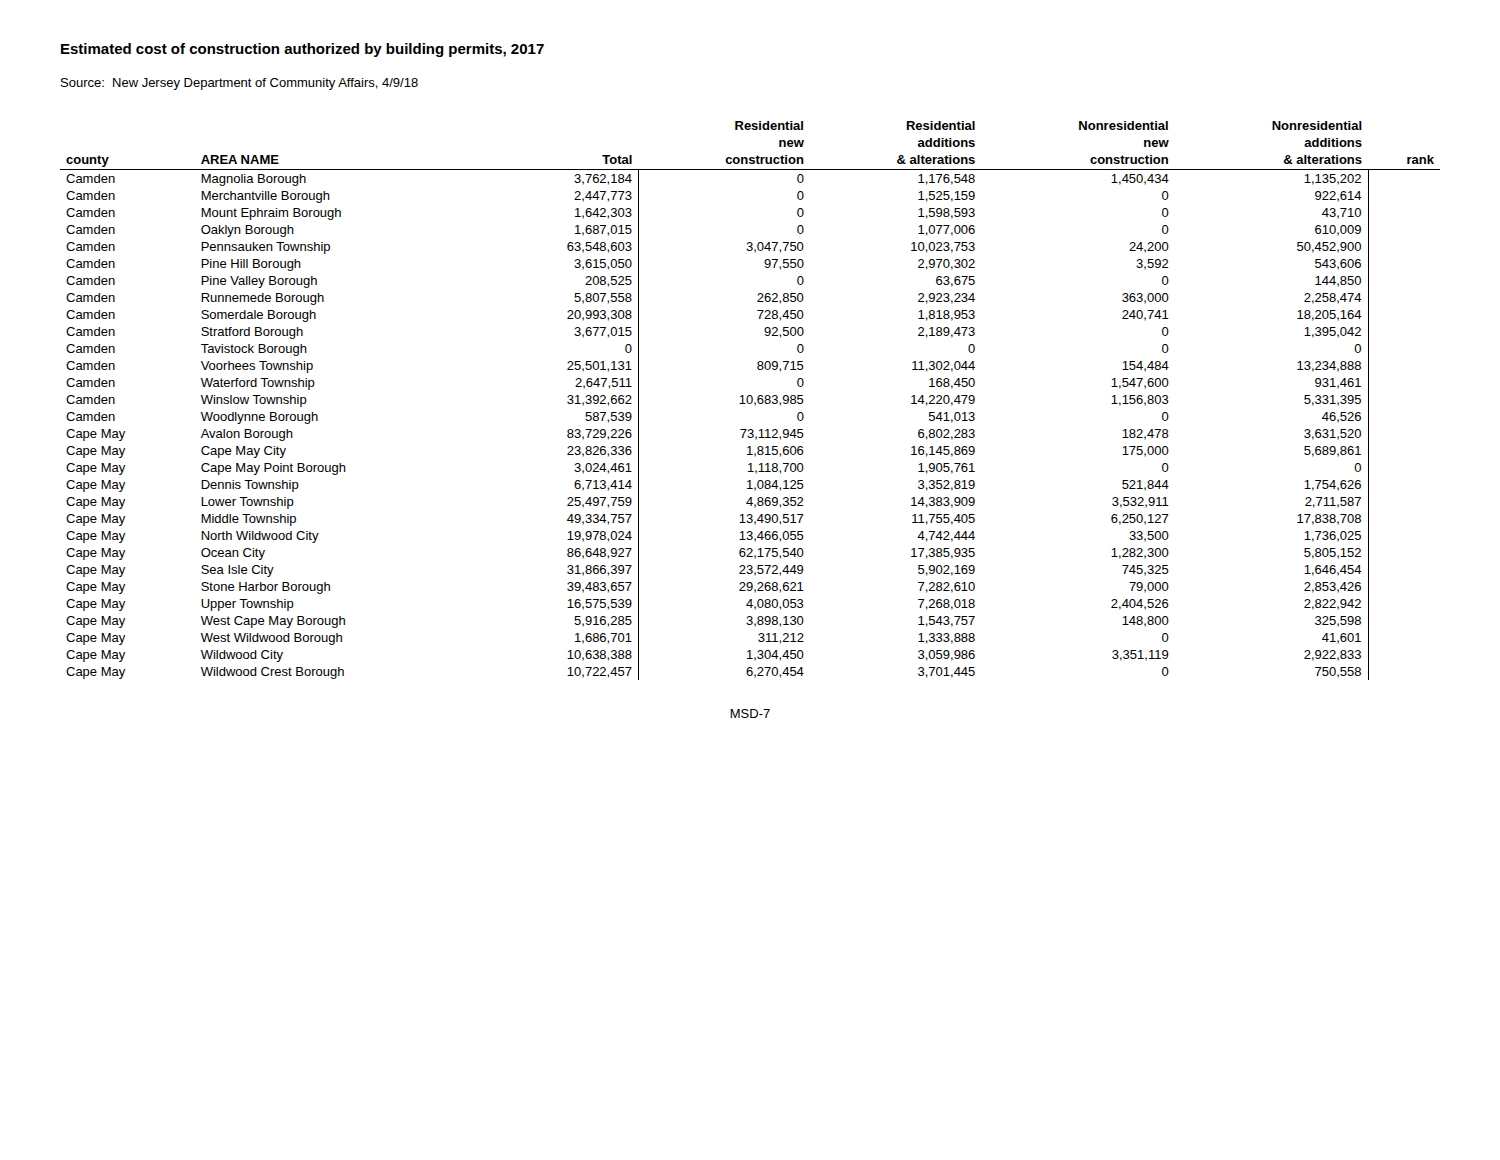Estimated cost of construction authorized by building permits, 2017
Source: New Jersey Department of Community Affairs, 4/9/18
| | | | Residential | Residential | Nonresidential | Nonresidential | |
| --- | --- | --- | --- | --- | --- | --- | --- |
| | | | new | additions | new | additions | |
| county | AREA NAME | Total | construction | & alterations | construction | & alterations | rank |
| Camden | Magnolia Borough | 3,762,184 | 0 | 1,176,548 | 1,450,434 | 1,135,202 | |
| Camden | Merchantville Borough | 2,447,773 | 0 | 1,525,159 | 0 | 922,614 | |
| Camden | Mount Ephraim Borough | 1,642,303 | 0 | 1,598,593 | 0 | 43,710 | |
| Camden | Oaklyn Borough | 1,687,015 | 0 | 1,077,006 | 0 | 610,009 | |
| Camden | Pennsauken Township | 63,548,603 | 3,047,750 | 10,023,753 | 24,200 | 50,452,900 | |
| Camden | Pine Hill Borough | 3,615,050 | 97,550 | 2,970,302 | 3,592 | 543,606 | |
| Camden | Pine Valley Borough | 208,525 | 0 | 63,675 | 0 | 144,850 | |
| Camden | Runnemede Borough | 5,807,558 | 262,850 | 2,923,234 | 363,000 | 2,258,474 | |
| Camden | Somerdale Borough | 20,993,308 | 728,450 | 1,818,953 | 240,741 | 18,205,164 | |
| Camden | Stratford Borough | 3,677,015 | 92,500 | 2,189,473 | 0 | 1,395,042 | |
| Camden | Tavistock Borough | 0 | 0 | 0 | 0 | 0 | |
| Camden | Voorhees Township | 25,501,131 | 809,715 | 11,302,044 | 154,484 | 13,234,888 | |
| Camden | Waterford Township | 2,647,511 | 0 | 168,450 | 1,547,600 | 931,461 | |
| Camden | Winslow Township | 31,392,662 | 10,683,985 | 14,220,479 | 1,156,803 | 5,331,395 | |
| Camden | Woodlynne Borough | 587,539 | 0 | 541,013 | 0 | 46,526 | |
| Cape May | Avalon Borough | 83,729,226 | 73,112,945 | 6,802,283 | 182,478 | 3,631,520 | |
| Cape May | Cape May City | 23,826,336 | 1,815,606 | 16,145,869 | 175,000 | 5,689,861 | |
| Cape May | Cape May Point Borough | 3,024,461 | 1,118,700 | 1,905,761 | 0 | 0 | |
| Cape May | Dennis Township | 6,713,414 | 1,084,125 | 3,352,819 | 521,844 | 1,754,626 | |
| Cape May | Lower Township | 25,497,759 | 4,869,352 | 14,383,909 | 3,532,911 | 2,711,587 | |
| Cape May | Middle Township | 49,334,757 | 13,490,517 | 11,755,405 | 6,250,127 | 17,838,708 | |
| Cape May | North Wildwood City | 19,978,024 | 13,466,055 | 4,742,444 | 33,500 | 1,736,025 | |
| Cape May | Ocean City | 86,648,927 | 62,175,540 | 17,385,935 | 1,282,300 | 5,805,152 | |
| Cape May | Sea Isle City | 31,866,397 | 23,572,449 | 5,902,169 | 745,325 | 1,646,454 | |
| Cape May | Stone Harbor Borough | 39,483,657 | 29,268,621 | 7,282,610 | 79,000 | 2,853,426 | |
| Cape May | Upper Township | 16,575,539 | 4,080,053 | 7,268,018 | 2,404,526 | 2,822,942 | |
| Cape May | West Cape May Borough | 5,916,285 | 3,898,130 | 1,543,757 | 148,800 | 325,598 | |
| Cape May | West Wildwood Borough | 1,686,701 | 311,212 | 1,333,888 | 0 | 41,601 | |
| Cape May | Wildwood City | 10,638,388 | 1,304,450 | 3,059,986 | 3,351,119 | 2,922,833 | |
| Cape May | Wildwood Crest Borough | 10,722,457 | 6,270,454 | 3,701,445 | 0 | 750,558 | |
MSD-7